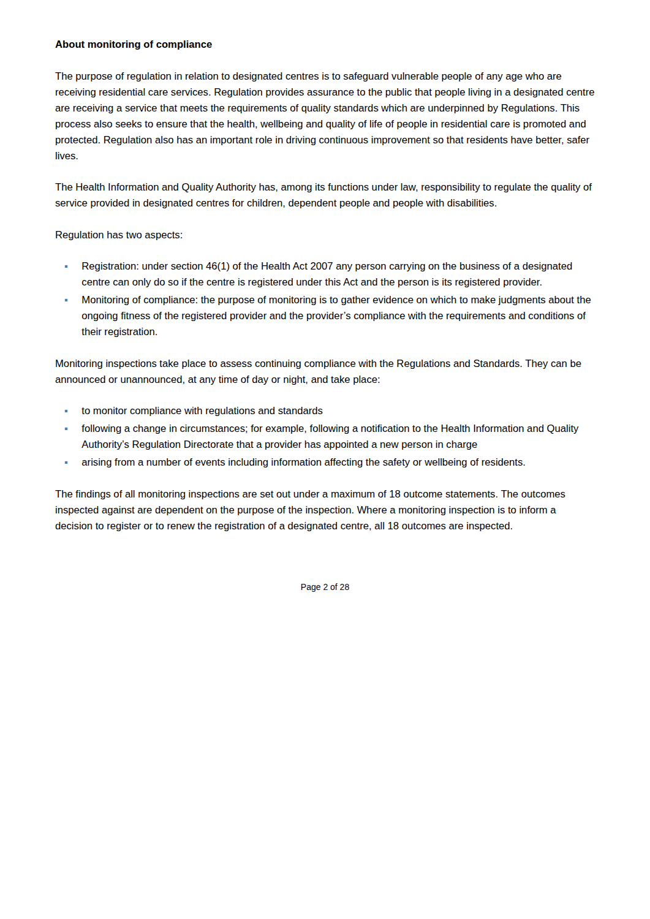About monitoring of compliance
The purpose of regulation in relation to designated centres is to safeguard vulnerable people of any age who are receiving residential care services. Regulation provides assurance to the public that people living in a designated centre are receiving a service that meets the requirements of quality standards which are underpinned by Regulations. This process also seeks to ensure that the health, wellbeing and quality of life of people in residential care is promoted and protected. Regulation also has an important role in driving continuous improvement so that residents have better, safer lives.
The Health Information and Quality Authority has, among its functions under law, responsibility to regulate the quality of service provided in designated centres for children, dependent people and people with disabilities.
Regulation has two aspects:
Registration: under section 46(1) of the Health Act 2007 any person carrying on the business of a designated centre can only do so if the centre is registered under this Act and the person is its registered provider.
Monitoring of compliance: the purpose of monitoring is to gather evidence on which to make judgments about the ongoing fitness of the registered provider and the provider’s compliance with the requirements and conditions of their registration.
Monitoring inspections take place to assess continuing compliance with the Regulations and Standards. They can be announced or unannounced, at any time of day or night, and take place:
to monitor compliance with regulations and standards
following a change in circumstances; for example, following a notification to the Health Information and Quality Authority’s Regulation Directorate that a provider has appointed a new person in charge
arising from a number of events including information affecting the safety or wellbeing of residents.
The findings of all monitoring inspections are set out under a maximum of 18 outcome statements. The outcomes inspected against are dependent on the purpose of the inspection. Where a monitoring inspection is to inform a decision to register or to renew the registration of a designated centre, all 18 outcomes are inspected.
Page 2 of 28